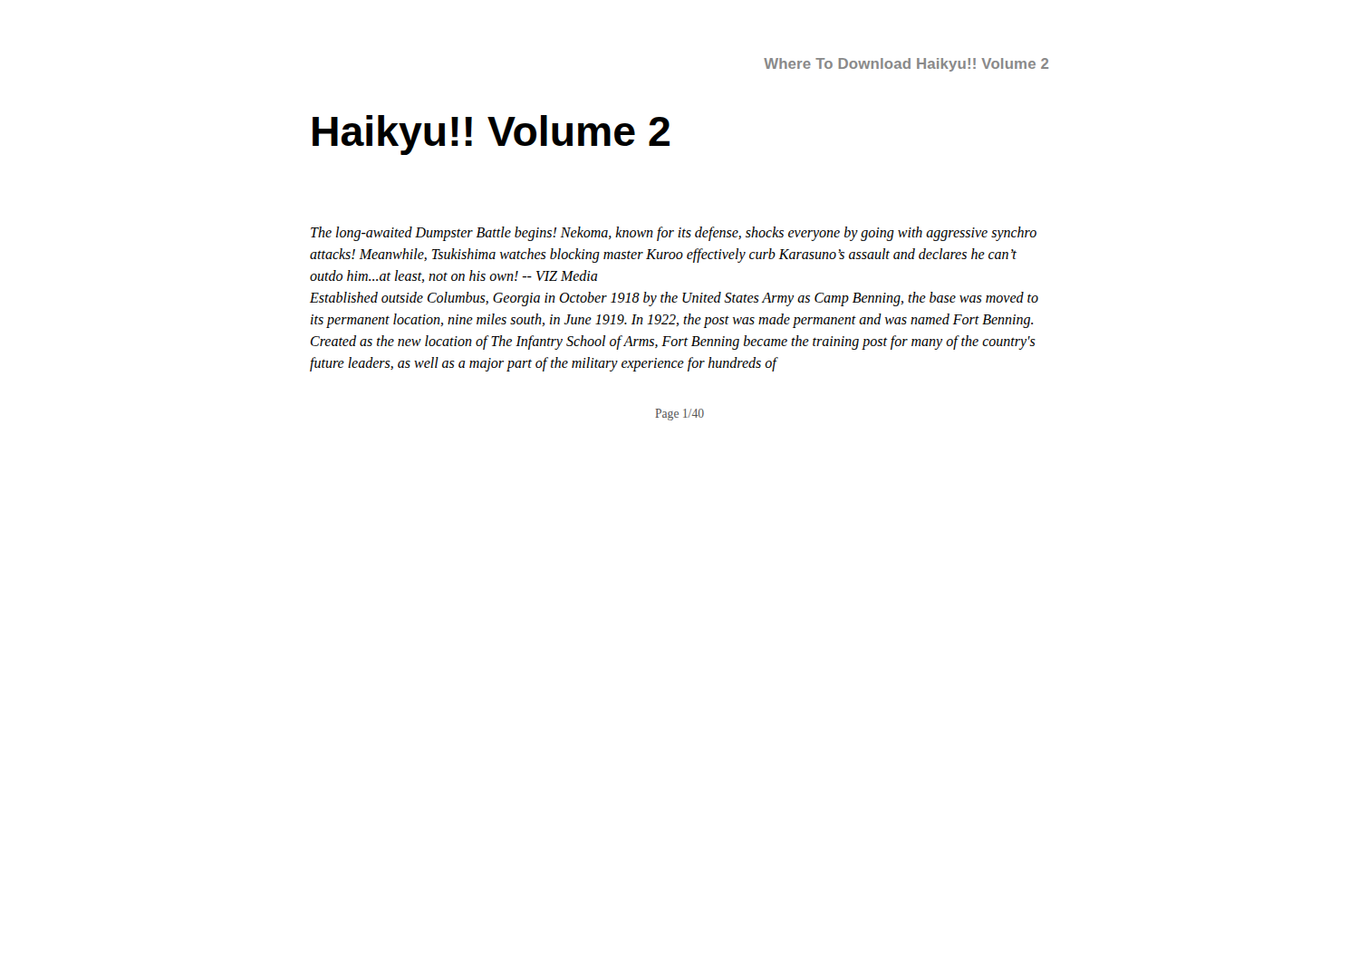Where To Download Haikyu!! Volume 2
Haikyu!! Volume 2
The long-awaited Dumpster Battle begins! Nekoma, known for its defense, shocks everyone by going with aggressive synchro attacks! Meanwhile, Tsukishima watches blocking master Kuroo effectively curb Karasuno’s assault and declares he can’t outdo him...at least, not on his own! -- VIZ Media
Established outside Columbus, Georgia in October 1918 by the United States Army as Camp Benning, the base was moved to its permanent location, nine miles south, in June 1919. In 1922, the post was made permanent and was named Fort Benning. Created as the new location of The Infantry School of Arms, Fort Benning became the training post for many of the country's future leaders, as well as a major part of the military experience for hundreds of
Page 1/40